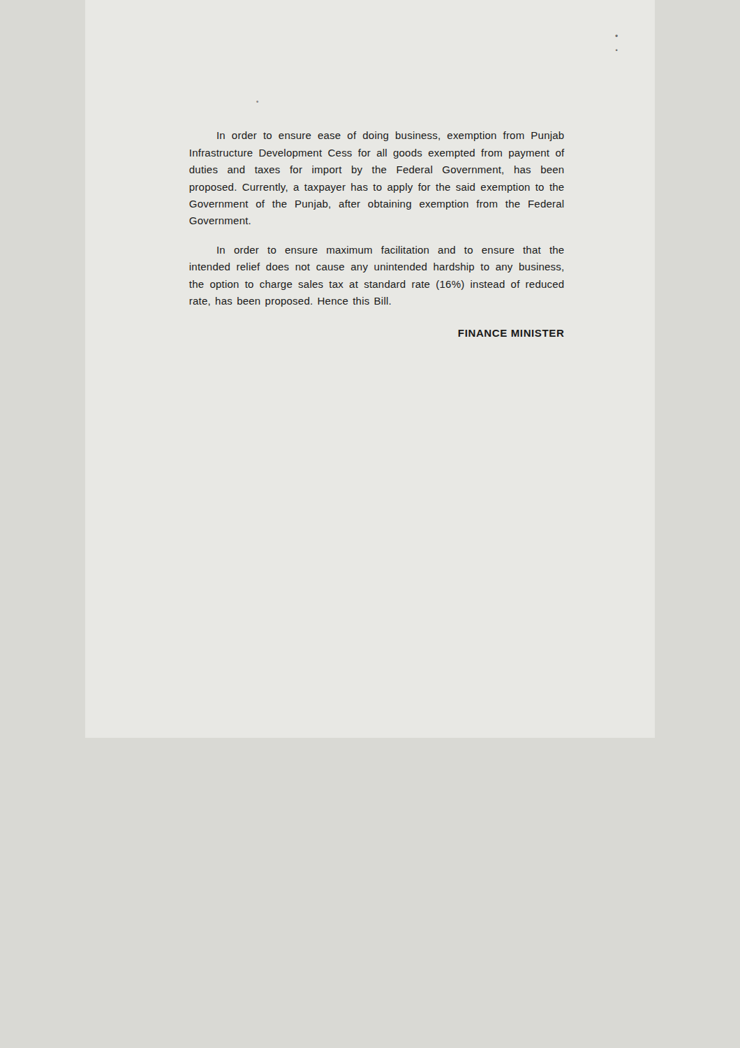•
•
•
In order to ensure ease of doing business, exemption from Punjab Infrastructure Development Cess for all goods exempted from payment of duties and taxes for import by the Federal Government, has been proposed. Currently, a taxpayer has to apply for the said exemption to the Government of the Punjab, after obtaining exemption from the Federal Government.
In order to ensure maximum facilitation and to ensure that the intended relief does not cause any unintended hardship to any business, the option to charge sales tax at standard rate (16%) instead of reduced rate, has been proposed. Hence this Bill.
FINANCE MINISTER